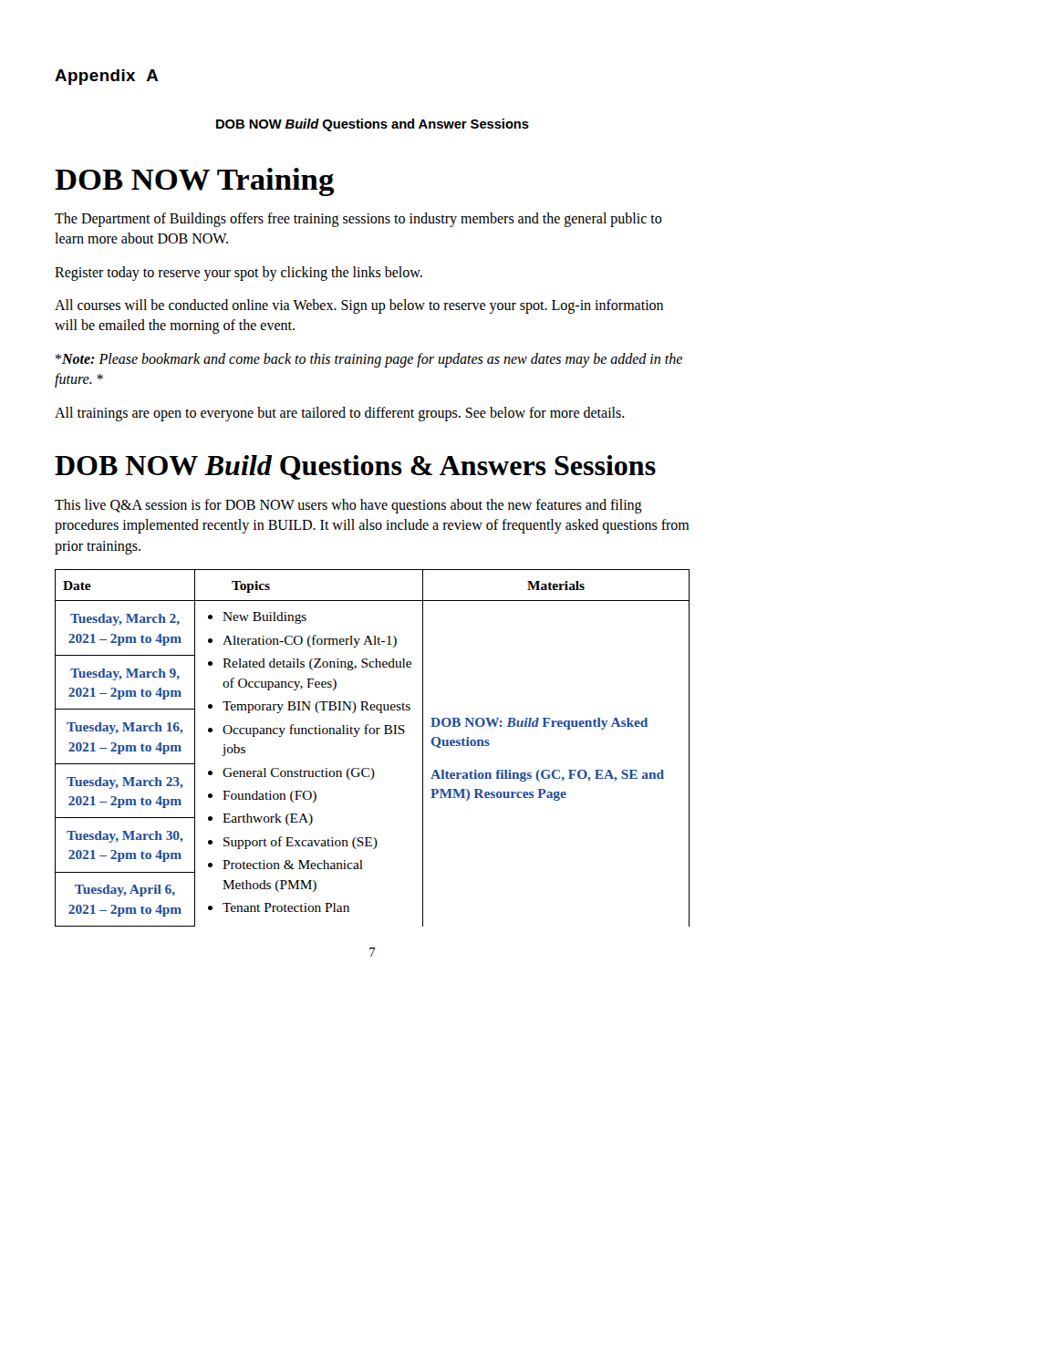Appendix A
DOB NOW Build Questions and Answer Sessions
DOB NOW Training
The Department of Buildings offers free training sessions to industry members and the general public to learn more about DOB NOW.
Register today to reserve your spot by clicking the links below.
All courses will be conducted online via Webex. Sign up below to reserve your spot. Log-in information will be emailed the morning of the event.
*Note: Please bookmark and come back to this training page for updates as new dates may be added in the future. *
All trainings are open to everyone but are tailored to different groups. See below for more details.
DOB NOW Build Questions & Answers Sessions
This live Q&A session is for DOB NOW users who have questions about the new features and filing procedures implemented recently in BUILD. It will also include a review of frequently asked questions from prior trainings.
| Date | Topics | Materials |
| --- | --- | --- |
| Tuesday, March 2, 2021 – 2pm to 4pm | New Buildings Alteration-CO (formerly Alt-1) Related details (Zoning, Schedule of Occupancy, Fees) Temporary BIN (TBIN) Requests Occupancy functionality for BIS jobs General Construction (GC) Foundation (FO) Earthwork (EA) Support of Excavation (SE) Protection & Mechanical Methods (PMM) Tenant Protection Plan | DOB NOW: Build Frequently Asked Questions Alteration filings (GC, FO, EA, SE and PMM) Resources Page |
| Tuesday, March 9, 2021 – 2pm to 4pm |
| Tuesday, March 16, 2021 – 2pm to 4pm |
| Tuesday, March 23, 2021 – 2pm to 4pm |
| Tuesday, March 30, 2021 – 2pm to 4pm |
| Tuesday, April 6, 2021 – 2pm to 4pm |
7